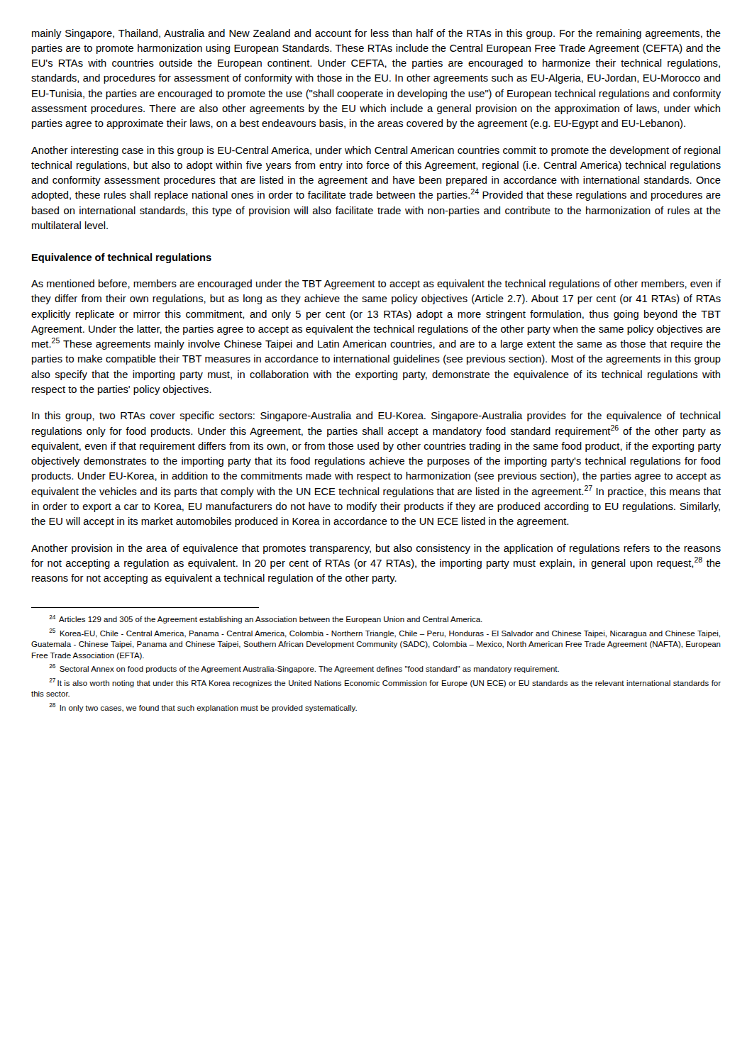mainly Singapore, Thailand, Australia and New Zealand and account for less than half of the RTAs in this group. For the remaining agreements, the parties are to promote harmonization using European Standards. These RTAs include the Central European Free Trade Agreement (CEFTA) and the EU's RTAs with countries outside the European continent. Under CEFTA, the parties are encouraged to harmonize their technical regulations, standards, and procedures for assessment of conformity with those in the EU. In other agreements such as EU-Algeria, EU-Jordan, EU-Morocco and EU-Tunisia, the parties are encouraged to promote the use ("shall cooperate in developing the use") of European technical regulations and conformity assessment procedures. There are also other agreements by the EU which include a general provision on the approximation of laws, under which parties agree to approximate their laws, on a best endeavours basis, in the areas covered by the agreement (e.g. EU-Egypt and EU-Lebanon).
Another interesting case in this group is EU-Central America, under which Central American countries commit to promote the development of regional technical regulations, but also to adopt within five years from entry into force of this Agreement, regional (i.e. Central America) technical regulations and conformity assessment procedures that are listed in the agreement and have been prepared in accordance with international standards. Once adopted, these rules shall replace national ones in order to facilitate trade between the parties.24 Provided that these regulations and procedures are based on international standards, this type of provision will also facilitate trade with non-parties and contribute to the harmonization of rules at the multilateral level.
Equivalence of technical regulations
As mentioned before, members are encouraged under the TBT Agreement to accept as equivalent the technical regulations of other members, even if they differ from their own regulations, but as long as they achieve the same policy objectives (Article 2.7). About 17 per cent (or 41 RTAs) of RTAs explicitly replicate or mirror this commitment, and only 5 per cent (or 13 RTAs) adopt a more stringent formulation, thus going beyond the TBT Agreement. Under the latter, the parties agree to accept as equivalent the technical regulations of the other party when the same policy objectives are met.25 These agreements mainly involve Chinese Taipei and Latin American countries, and are to a large extent the same as those that require the parties to make compatible their TBT measures in accordance to international guidelines (see previous section). Most of the agreements in this group also specify that the importing party must, in collaboration with the exporting party, demonstrate the equivalence of its technical regulations with respect to the parties' policy objectives.
In this group, two RTAs cover specific sectors: Singapore-Australia and EU-Korea. Singapore-Australia provides for the equivalence of technical regulations only for food products. Under this Agreement, the parties shall accept a mandatory food standard requirement26 of the other party as equivalent, even if that requirement differs from its own, or from those used by other countries trading in the same food product, if the exporting party objectively demonstrates to the importing party that its food regulations achieve the purposes of the importing party's technical regulations for food products. Under EU-Korea, in addition to the commitments made with respect to harmonization (see previous section), the parties agree to accept as equivalent the vehicles and its parts that comply with the UN ECE technical regulations that are listed in the agreement.27 In practice, this means that in order to export a car to Korea, EU manufacturers do not have to modify their products if they are produced according to EU regulations. Similarly, the EU will accept in its market automobiles produced in Korea in accordance to the UN ECE listed in the agreement.
Another provision in the area of equivalence that promotes transparency, but also consistency in the application of regulations refers to the reasons for not accepting a regulation as equivalent. In 20 per cent of RTAs (or 47 RTAs), the importing party must explain, in general upon request,28 the reasons for not accepting as equivalent a technical regulation of the other party.
24 Articles 129 and 305 of the Agreement establishing an Association between the European Union and Central America.
25 Korea-EU, Chile - Central America, Panama - Central America, Colombia - Northern Triangle, Chile – Peru, Honduras - El Salvador and Chinese Taipei, Nicaragua and Chinese Taipei, Guatemala - Chinese Taipei, Panama and Chinese Taipei, Southern African Development Community (SADC), Colombia – Mexico, North American Free Trade Agreement (NAFTA), European Free Trade Association (EFTA).
26 Sectoral Annex on food products of the Agreement Australia-Singapore. The Agreement defines "food standard" as mandatory requirement.
27It is also worth noting that under this RTA Korea recognizes the United Nations Economic Commission for Europe (UN ECE) or EU standards as the relevant international standards for this sector.
28 In only two cases, we found that such explanation must be provided systematically.